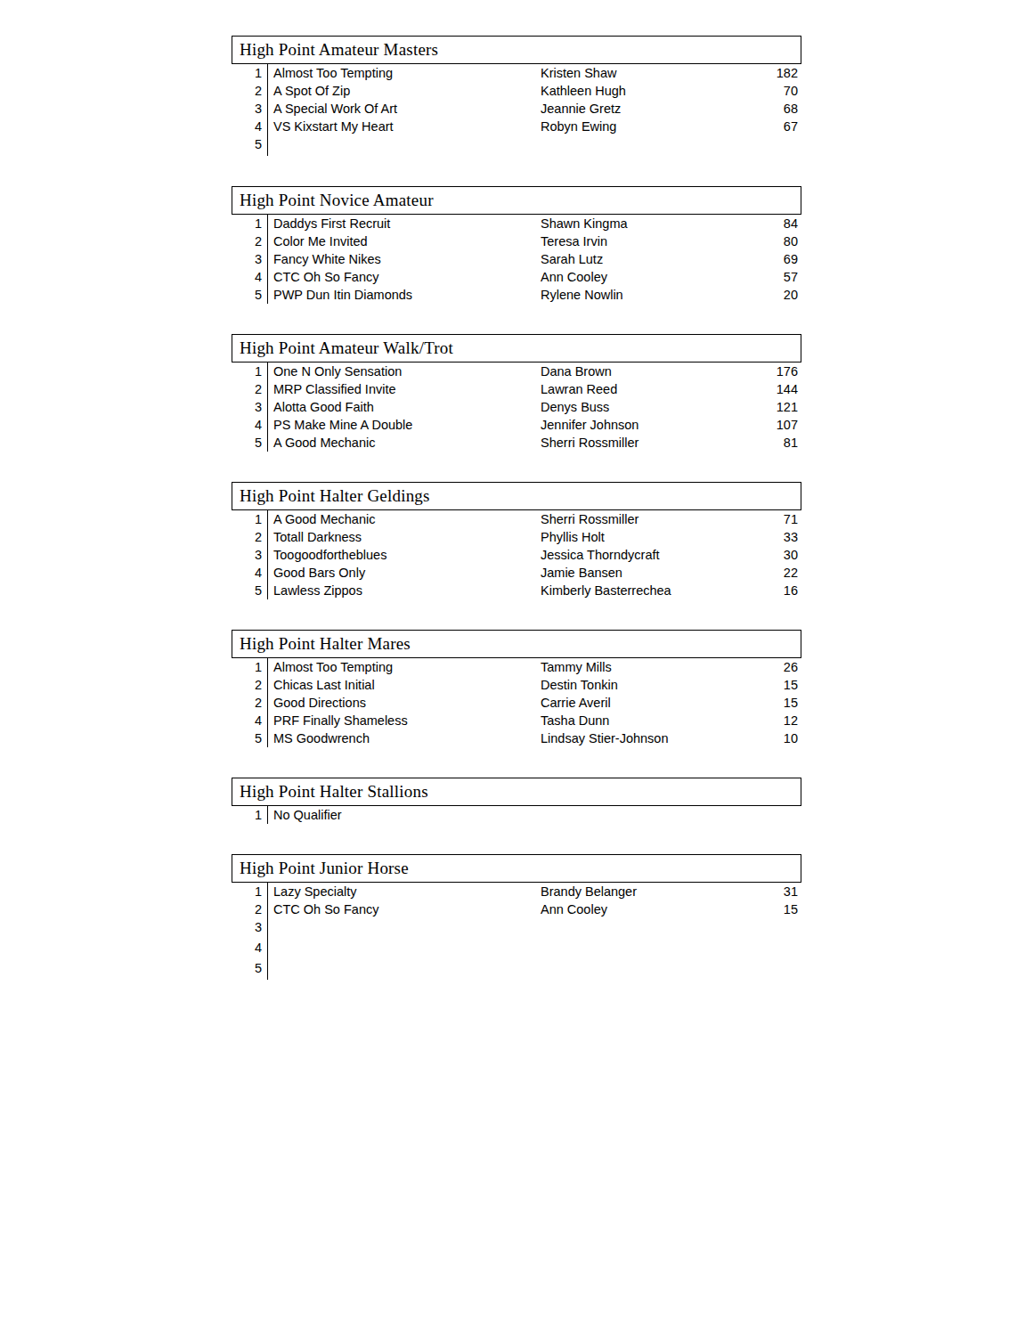High Point Amateur Masters
| 1 | Almost Too Tempting | Kristen Shaw | 182 |
| 2 | A Spot Of Zip | Kathleen Hugh | 70 |
| 3 | A Special Work Of Art | Jeannie Gretz | 68 |
| 4 | VS Kixstart My Heart | Robyn Ewing | 67 |
| 5 | | | |
High Point Novice Amateur
| 1 | Daddys First Recruit | Shawn Kingma | 84 |
| 2 | Color Me Invited | Teresa Irvin | 80 |
| 3 | Fancy White Nikes | Sarah Lutz | 69 |
| 4 | CTC Oh So Fancy | Ann Cooley | 57 |
| 5 | PWP Dun Itin Diamonds | Rylene Nowlin | 20 |
High Point Amateur Walk/Trot
| 1 | One N Only Sensation | Dana Brown | 176 |
| 2 | MRP Classified Invite | Lawran Reed | 144 |
| 3 | Alotta Good Faith | Denys Buss | 121 |
| 4 | PS Make Mine A Double | Jennifer Johnson | 107 |
| 5 | A Good Mechanic | Sherri Rossmiller | 81 |
High Point Halter Geldings
| 1 | A Good Mechanic | Sherri Rossmiller | 71 |
| 2 | Totall Darkness | Phyllis Holt | 33 |
| 3 | Toogoodfortheblues | Jessica Thorndycraft | 30 |
| 4 | Good Bars Only | Jamie Bansen | 22 |
| 5 | Lawless Zippos | Kimberly Basterrechea | 16 |
High Point Halter Mares
| 1 | Almost Too Tempting | Tammy Mills | 26 |
| 2 | Chicas Last Initial | Destin Tonkin | 15 |
| 2 | Good Directions | Carrie Averil | 15 |
| 4 | PRF Finally Shameless | Tasha Dunn | 12 |
| 5 | MS Goodwrench | Lindsay Stier-Johnson | 10 |
High Point Halter Stallions
| 1 | No Qualifier | | |
High Point Junior Horse
| 1 | Lazy Specialty | Brandy Belanger | 31 |
| 2 | CTC Oh So Fancy | Ann Cooley | 15 |
| 3 | | | |
| 4 | | | |
| 5 | | | |